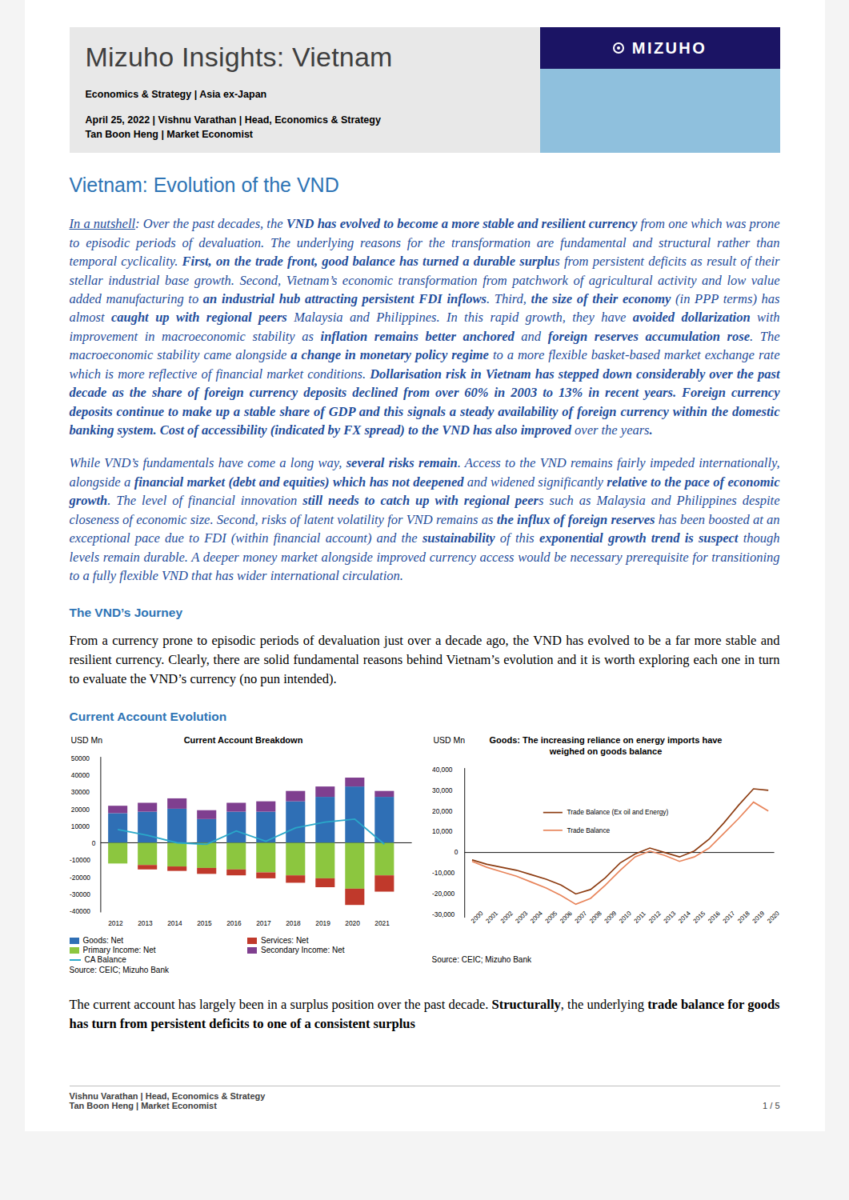Mizuho Insights: Vietnam
Economics & Strategy | Asia ex-Japan
April 25, 2022 | Vishnu Varathan | Head, Economics & Strategy
Tan Boon Heng | Market Economist
MIZUHO
Vietnam: Evolution of the VND
In a nutshell: Over the past decades, the VND has evolved to become a more stable and resilient currency from one which was prone to episodic periods of devaluation. The underlying reasons for the transformation are fundamental and structural rather than temporal cyclicality. First, on the trade front, good balance has turned a durable surplus from persistent deficits as result of their stellar industrial base growth. Second, Vietnam’s economic transformation from patchwork of agricultural activity and low value added manufacturing to an industrial hub attracting persistent FDI inflows. Third, the size of their economy (in PPP terms) has almost caught up with regional peers Malaysia and Philippines. In this rapid growth, they have avoided dollarization with improvement in macroeconomic stability as inflation remains better anchored and foreign reserves accumulation rose. The macroeconomic stability came alongside a change in monetary policy regime to a more flexible basket-based market exchange rate which is more reflective of financial market conditions. Dollarisation risk in Vietnam has stepped down considerably over the past decade as the share of foreign currency deposits declined from over 60% in 2003 to 13% in recent years. Foreign currency deposits continue to make up a stable share of GDP and this signals a steady availability of foreign currency within the domestic banking system. Cost of accessibility (indicated by FX spread) to the VND has also improved over the years.
While VND’s fundamentals have come a long way, several risks remain. Access to the VND remains fairly impeded internationally, alongside a financial market (debt and equities) which has not deepened and widened significantly relative to the pace of economic growth. The level of financial innovation still needs to catch up with regional peers such as Malaysia and Philippines despite closeness of economic size. Second, risks of latent volatility for VND remains as the influx of foreign reserves has been boosted at an exceptional pace due to FDI (within financial account) and the sustainability of this exponential growth trend is suspect though levels remain durable. A deeper money market alongside improved currency access would be necessary prerequisite for transitioning to a fully flexible VND that has wider international circulation.
The VND’s Journey
From a currency prone to episodic periods of devaluation just over a decade ago, the VND has evolved to be a far more stable and resilient currency. Clearly, there are solid fundamental reasons behind Vietnam’s evolution and it is worth exploring each one in turn to evaluate the VND’s currency (no pun intended).
Current Account Evolution
USD Mn
Current Account Breakdown
50000 40000 30000 20000 10000 0 -10000 -20000 -30000 -40000 2012 2013 2014 2015 2016 2017 2018 2019 2020 2021
Goods: Net
Services: Net
Primary Income: Net
Secondary Income: Net
CA Balance
Source: CEIC; Mizuho Bank
USD Mn
Goods: The increasing reliance on energy imports have
weighed on goods balance
40,000 30,000 20,000 10,000 0 -10,000 -20,000 -30,000 Trade Balance (Ex oil and Energy) Trade Balance 2000 2001 2002 2003 2004 2005 2006 2007 2008 2009 2010 2011 2012 2013 2014 2015 2016 2017 2018 2019 2020
Source: CEIC; Mizuho Bank
The current account has largely been in a surplus position over the past decade. Structurally, the underlying trade balance for goods has turn from persistent deficits to one of a consistent surplus
Vishnu Varathan | Head, Economics & Strategy
Tan Boon Heng | Market Economist
1 / 5